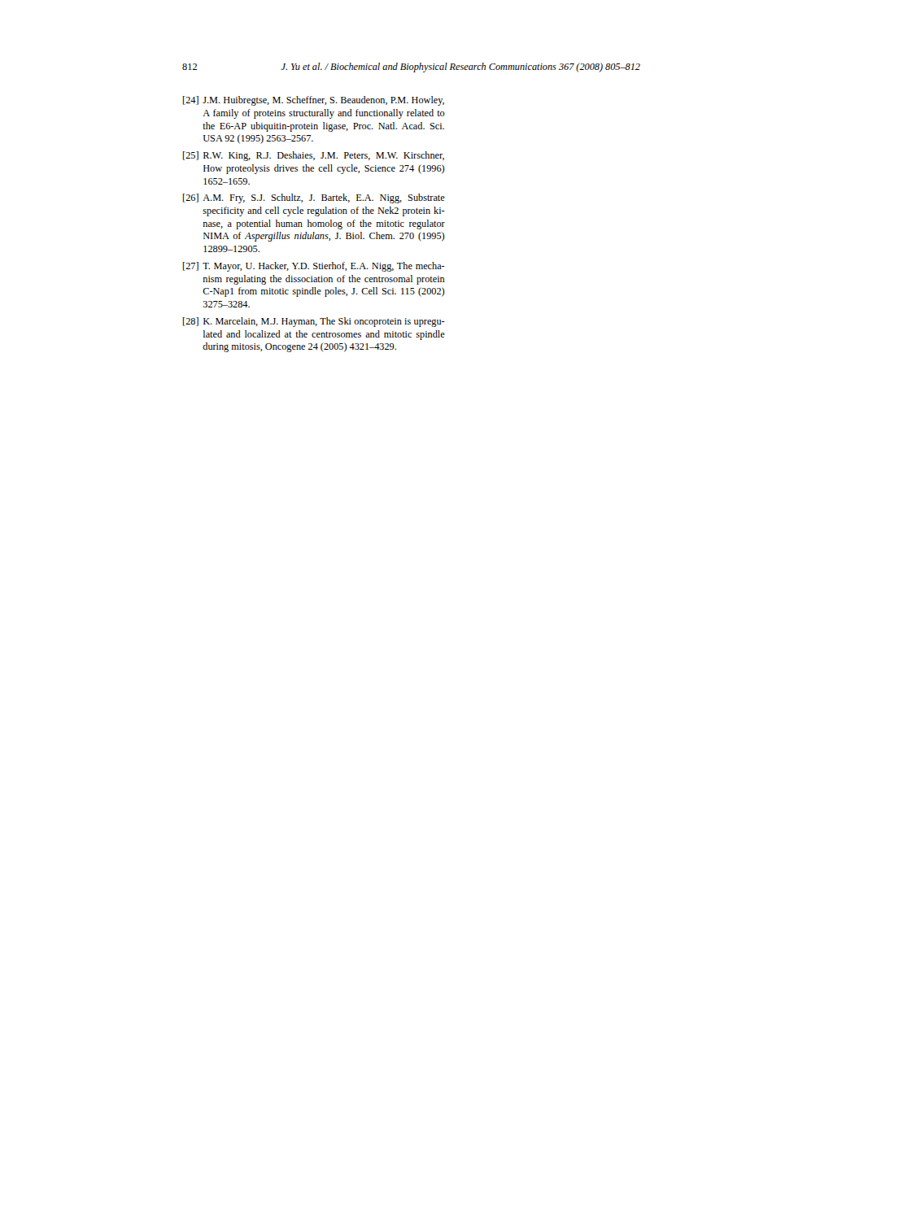812 J. Yu et al. / Biochemical and Biophysical Research Communications 367 (2008) 805–812
[24] J.M. Huibregtse, M. Scheffner, S. Beaudenon, P.M. Howley, A family of proteins structurally and functionally related to the E6-AP ubiquitin-protein ligase, Proc. Natl. Acad. Sci. USA 92 (1995) 2563–2567.
[25] R.W. King, R.J. Deshaies, J.M. Peters, M.W. Kirschner, How proteolysis drives the cell cycle, Science 274 (1996) 1652–1659.
[26] A.M. Fry, S.J. Schultz, J. Bartek, E.A. Nigg, Substrate specificity and cell cycle regulation of the Nek2 protein kinase, a potential human homolog of the mitotic regulator NIMA of Aspergillus nidulans, J. Biol. Chem. 270 (1995) 12899–12905.
[27] T. Mayor, U. Hacker, Y.D. Stierhof, E.A. Nigg, The mechanism regulating the dissociation of the centrosomal protein C-Nap1 from mitotic spindle poles, J. Cell Sci. 115 (2002) 3275–3284.
[28] K. Marcelain, M.J. Hayman, The Ski oncoprotein is upregulated and localized at the centrosomes and mitotic spindle during mitosis, Oncogene 24 (2005) 4321–4329.